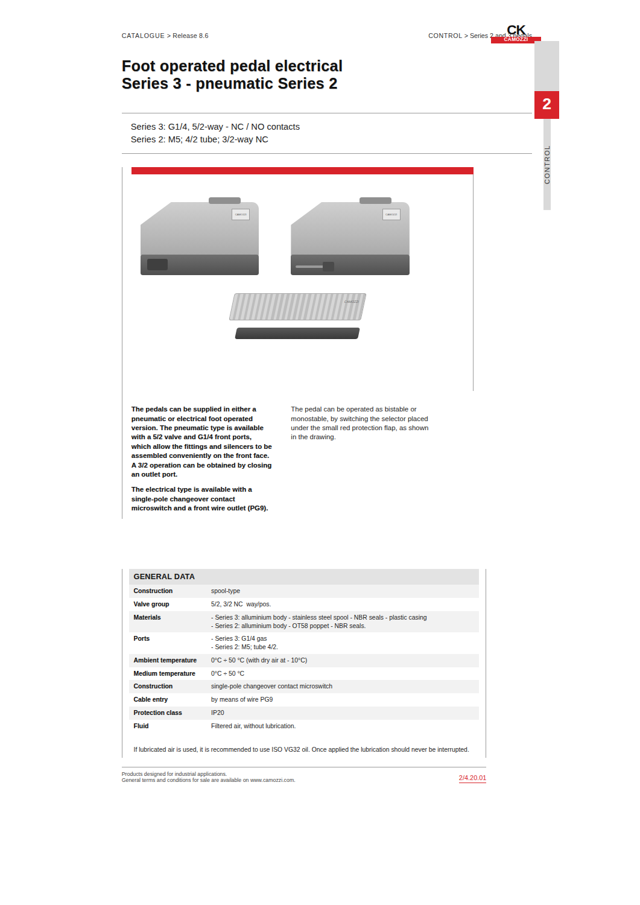CK
CAMOZZI
CATALOGUE > Release 8.6
CONTROL > Series 2 and 3 pedals
Foot operated pedal electrical
Series 3 - pneumatic Series 2
Series 3: G1/4, 5/2-way - NC / NO contacts
Series 2: M5; 4/2 tube; 3/2-way NC
2
CONTROL
CAMOZZI
CAMOZZI
CAMOZZI
The pedals can be supplied in either a pneumatic or electrical foot operated version. The pneumatic type is available with a 5/2 valve and G1/4 front ports, which allow the fittings and silencers to be assembled conveniently on the front face. A 3/2 operation can be obtained by closing an outlet port.
The electrical type is available with a single-pole changeover contact microswitch and a front wire outlet (PG9).
The pedal can be operated as bistable or monostable, by switching the selector placed under the small red protection flap, as shown in the drawing.
GENERAL DATA
| Construction | spool-type |
| Valve group | 5/2, 3/2 NC way/pos. |
| Materials | - Series 3: alluminium body - stainless steel spool - NBR seals - plastic casing - Series 2: alluminium body - OT58 poppet - NBR seals. |
| Ports | - Series 3: G1/4 gas - Series 2: M5; tube 4/2. |
| Ambient temperature | 0°C ÷ 50 °C (with dry air at - 10°C) |
| Medium temperature | 0°C ÷ 50 °C |
| Construction | single-pole changeover contact microswitch |
| Cable entry | by means of wire PG9 |
| Protection class | IP20 |
| Fluid | Filtered air, without lubrication. |
If lubricated air is used, it is recommended to use ISO VG32 oil. Once applied the lubrication should never be interrupted.
Products designed for industrial applications.
General terms and conditions for sale are available on www.camozzi.com.
2/4.20.01